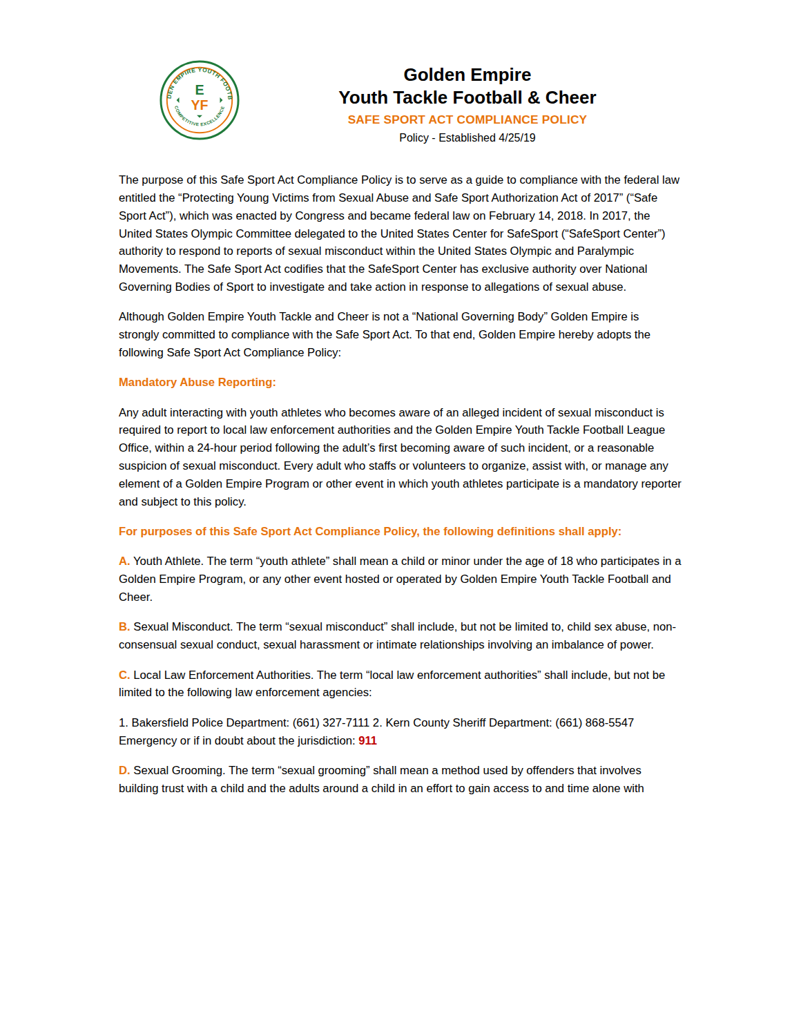GOLDEN EMPIRE YOUTH FOOTBALL COMPETITIVE EXCELLENCE E YF
Golden Empire
Youth Tackle Football & Cheer
SAFE SPORT ACT COMPLIANCE POLICY
Policy - Established 4/25/19
The purpose of this Safe Sport Act Compliance Policy is to serve as a guide to compliance with the federal law entitled the “Protecting Young Victims from Sexual Abuse and Safe Sport Authorization Act of 2017” (“Safe Sport Act”), which was enacted by Congress and became federal law on February 14, 2018. In 2017, the United States Olympic Committee delegated to the United States Center for SafeSport (“SafeSport Center”) authority to respond to reports of sexual misconduct within the United States Olympic and Paralympic Movements. The Safe Sport Act codifies that the SafeSport Center has exclusive authority over National Governing Bodies of Sport to investigate and take action in response to allegations of sexual abuse.
Although Golden Empire Youth Tackle and Cheer is not a “National Governing Body” Golden Empire is strongly committed to compliance with the Safe Sport Act. To that end, Golden Empire hereby adopts the following Safe Sport Act Compliance Policy:
Mandatory Abuse Reporting:
Any adult interacting with youth athletes who becomes aware of an alleged incident of sexual misconduct is required to report to local law enforcement authorities and the Golden Empire Youth Tackle Football League Office, within a 24-hour period following the adult’s first becoming aware of such incident, or a reasonable suspicion of sexual misconduct. Every adult who staffs or volunteers to organize, assist with, or manage any element of a Golden Empire Program or other event in which youth athletes participate is a mandatory reporter and subject to this policy.
For purposes of this Safe Sport Act Compliance Policy, the following definitions shall apply:
A. Youth Athlete. The term “youth athlete” shall mean a child or minor under the age of 18 who participates in a Golden Empire Program, or any other event hosted or operated by Golden Empire Youth Tackle Football and Cheer.
B. Sexual Misconduct. The term “sexual misconduct” shall include, but not be limited to, child sex abuse, non-consensual sexual conduct, sexual harassment or intimate relationships involving an imbalance of power.
C. Local Law Enforcement Authorities. The term “local law enforcement authorities” shall include, but not be limited to the following law enforcement agencies:
1. Bakersfield Police Department: (661) 327-7111 2. Kern County Sheriff Department: (661) 868-5547 Emergency or if in doubt about the jurisdiction: 911
D. Sexual Grooming. The term “sexual grooming” shall mean a method used by offenders that involves building trust with a child and the adults around a child in an effort to gain access to and time alone with